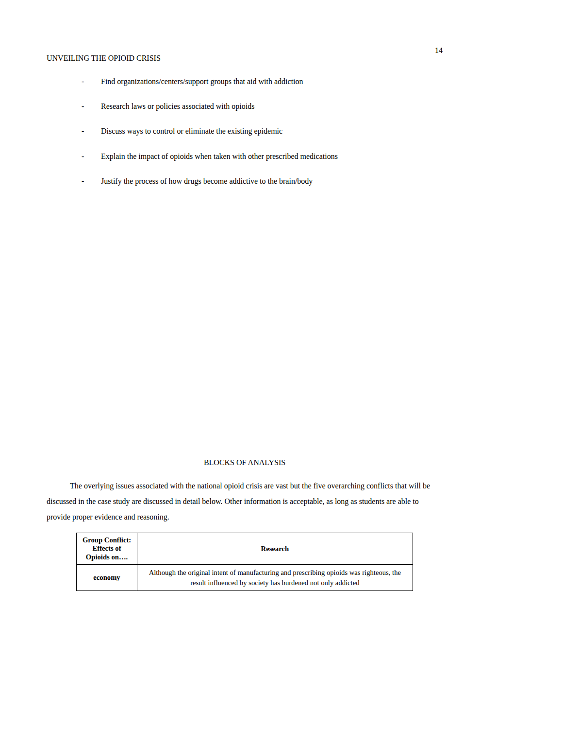14
UNVEILING THE OPIOID CRISIS
Find organizations/centers/support groups that aid with addiction
Research laws or policies associated with opioids
Discuss ways to control or eliminate the existing epidemic
Explain the impact of opioids when taken with other prescribed medications
Justify the process of how drugs become addictive to the brain/body
BLOCKS OF ANALYSIS
The overlying issues associated with the national opioid crisis are vast but the five overarching conflicts that will be discussed in the case study are discussed in detail below. Other information is acceptable, as long as students are able to provide proper evidence and reasoning.
| Group Conflict: Effects of Opioids on…. | Research |
| --- | --- |
| economy | Although the original intent of manufacturing and prescribing opioids was righteous, the result influenced by society has burdened not only addicted |